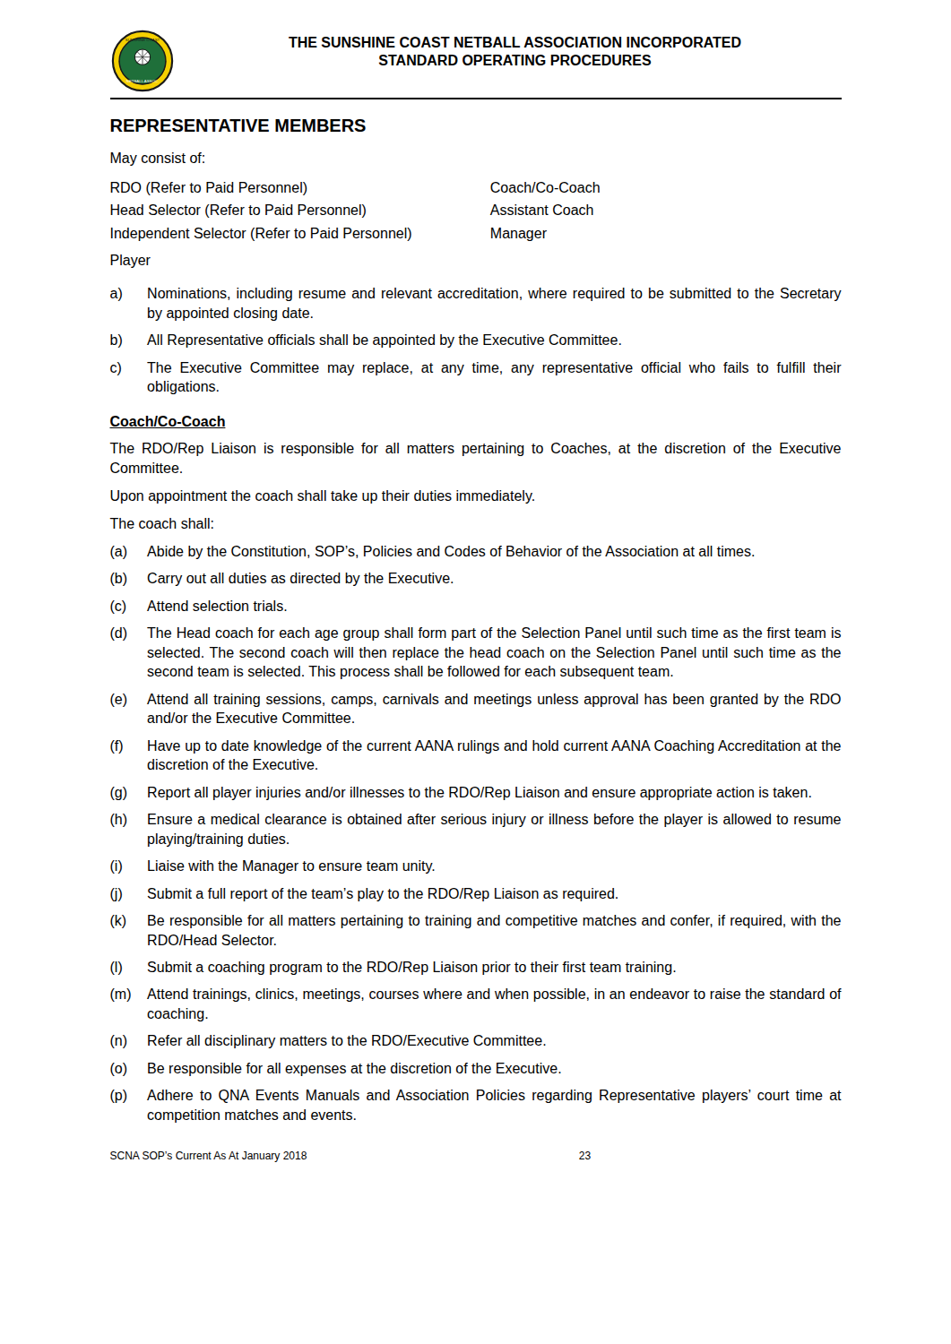SUNSHINE COAST NETBALL ASSOC.
The Sunshine Coast Netball Association Incorporated
Standard Operating Procedures
Representative Members
May consist of:
| RDO (Refer to Paid Personnel) | Coach/Co-Coach |
| Head Selector (Refer to Paid Personnel) | Assistant Coach |
| Independent Selector (Refer to Paid Personnel) | Manager |
Player
a) Nominations, including resume and relevant accreditation, where required to be submitted to the Secretary by appointed closing date.
b) All Representative officials shall be appointed by the Executive Committee.
c) The Executive Committee may replace, at any time, any representative official who fails to fulfill their obligations.
Coach/Co-Coach
The RDO/Rep Liaison is responsible for all matters pertaining to Coaches, at the discretion of the Executive Committee.
Upon appointment the coach shall take up their duties immediately.
The coach shall:
(a) Abide by the Constitution, SOP’s, Policies and Codes of Behavior of the Association at all times.
(b) Carry out all duties as directed by the Executive.
(c) Attend selection trials.
(d) The Head coach for each age group shall form part of the Selection Panel until such time as the first team is selected. The second coach will then replace the head coach on the Selection Panel until such time as the second team is selected. This process shall be followed for each subsequent team.
(e) Attend all training sessions, camps, carnivals and meetings unless approval has been granted by the RDO and/or the Executive Committee.
(f) Have up to date knowledge of the current AANA rulings and hold current AANA Coaching Accreditation at the discretion of the Executive.
(g) Report all player injuries and/or illnesses to the RDO/Rep Liaison and ensure appropriate action is taken.
(h) Ensure a medical clearance is obtained after serious injury or illness before the player is allowed to resume playing/training duties.
(i) Liaise with the Manager to ensure team unity.
(j) Submit a full report of the team’s play to the RDO/Rep Liaison as required.
(k) Be responsible for all matters pertaining to training and competitive matches and confer, if required, with the RDO/Head Selector.
(l) Submit a coaching program to the RDO/Rep Liaison prior to their first team training.
(m) Attend trainings, clinics, meetings, courses where and when possible, in an endeavor to raise the standard of coaching.
(n) Refer all disciplinary matters to the RDO/Executive Committee.
(o) Be responsible for all expenses at the discretion of the Executive.
(p) Adhere to QNA Events Manuals and Association Policies regarding Representative players’ court time at competition matches and events.
SCNA SOP’s Current As At January 2018
23